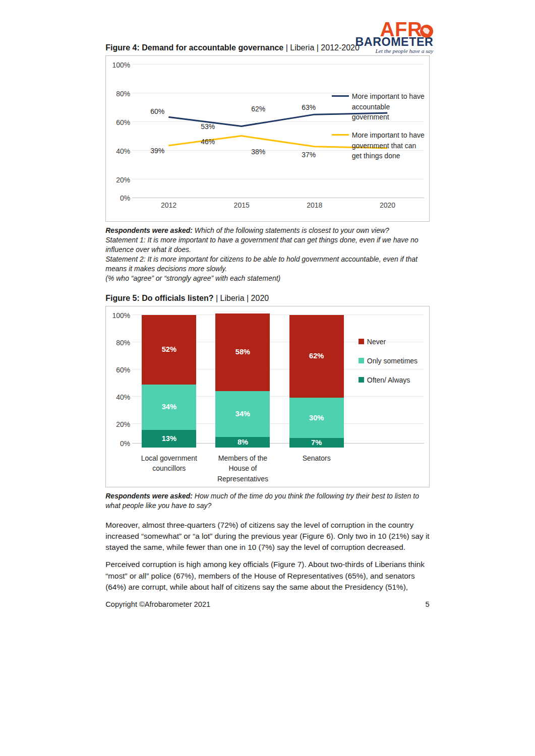AFR
BAROMETER
Let the people have a say
Figure 4: Demand for accountable governance | Liberia | 2012-2020
100%
80%
60%
40%
20%
0%
navy line: 60,53,62,63 (y = 265 - pct*2.65)
60%
53%
62%
63%
39%
46%
38%
37%
2012201520182020
More important to have accountable government
More important to have government that can get things done
Respondents were asked: Which of the following statements is closest to your own view?
Statement 1: It is more important to have a government that can get things done, even if we have no influence over what it does.
Statement 2: It is more important for citizens to be able to hold government accountable, even if that means it makes decisions more slowly.
(% who “agree” or “strongly agree” with each statement)
Figure 5: Do officials listen? | Liberia | 2020
100%
80%
60%
40%
20%
0%
52%
34%
13%
58%
34%
8%
62%
30%
7%
Local government councillors
Members of the House of Representatives
Senators
Never
Only sometimes
Often/ Always
Respondents were asked: How much of the time do you think the following try their best to listen to what people like you have to say?
Moreover, almost three-quarters (72%) of citizens say the level of corruption in the country increased “somewhat” or “a lot” during the previous year (Figure 6). Only two in 10 (21%) say it stayed the same, while fewer than one in 10 (7%) say the level of corruption decreased.
Perceived corruption is high among key officials (Figure 7). About two-thirds of Liberians think “most” or all” police (67%), members of the House of Representatives (65%), and senators (64%) are corrupt, while about half of citizens say the same about the Presidency (51%),
Copyright ©Afrobarometer 2021
5